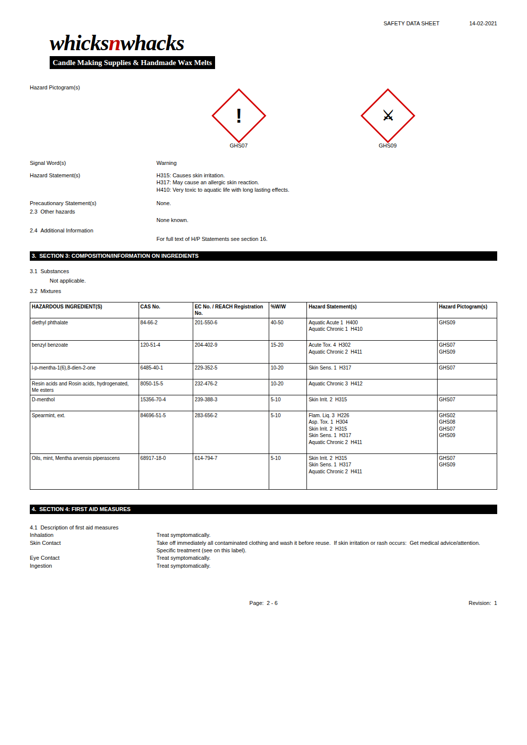SAFETY DATA SHEET14-02-2021
whicksnwhacks
Candle Making Supplies & Handmade Wax Melts
Hazard Pictogram(s)
!
GHS07
⚔
GHS09
Signal Word(s)
Warning
Hazard Statement(s)
H315: Causes skin irritation.
H317: May cause an allergic skin reaction.
H410: Very toxic to aquatic life with long lasting effects.
Precautionary Statement(s)
None.
2.3 Other hazards
None known.
2.4 Additional Information
For full text of H/P Statements see section 16.
3. SECTION 3: COMPOSITION/INFORMATION ON INGREDIENTS
3.1 Substances
Not applicable.
3.2 Mixtures
| HAZARDOUS INGREDIENT(S) | CAS No. | EC No. / REACH Registration No. | %W/W | Hazard Statement(s) | Hazard Pictogram(s) |
| --- | --- | --- | --- | --- | --- |
| diethyl phthalate | 84-66-2 | 201-550-6 | 40-50 | Aquatic Acute 1 H400 Aquatic Chronic 1 H410 | GHS09 |
| benzyl benzoate | 120-51-4 | 204-402-9 | 15-20 | Acute Tox. 4 H302 Aquatic Chronic 2 H411 | GHS07 GHS09 |
| l-p-mentha-1(6),8-dien-2-one | 6485-40-1 | 229-352-5 | 10-20 | Skin Sens. 1 H317 | GHS07 |
| Resin acids and Rosin acids, hydrogenated, Me esters | 8050-15-5 | 232-476-2 | 10-20 | Aquatic Chronic 3 H412 | |
| D-menthol | 15356-70-4 | 239-388-3 | 5-10 | Skin Irrit. 2 H315 | GHS07 |
| Spearmint, ext. | 84696-51-5 | 283-656-2 | 5-10 | Flam. Liq. 3 H226 Asp. Tox. 1 H304 Skin Irrit. 2 H315 Skin Sens. 1 H317 Aquatic Chronic 2 H411 | GHS02 GHS08 GHS07 GHS09 |
| Oils, mint, Mentha arvensis piperascens | 68917-18-0 | 614-794-7 | 5-10 | Skin Irrit. 2 H315 Skin Sens. 1 H317 Aquatic Chronic 2 H411 | GHS07 GHS09 |
4. SECTION 4: FIRST AID MEASURES
4.1 Description of first aid measures
Inhalation
Treat symptomatically.
Skin Contact
Take off immediately all contaminated clothing and wash it before reuse. If skin irritation or rash occurs: Get medical advice/attention. Specific treatment (see on this label).
Eye Contact
Treat symptomatically.
Ingestion
Treat symptomatically.
Page: 2 - 6
Revision: 1